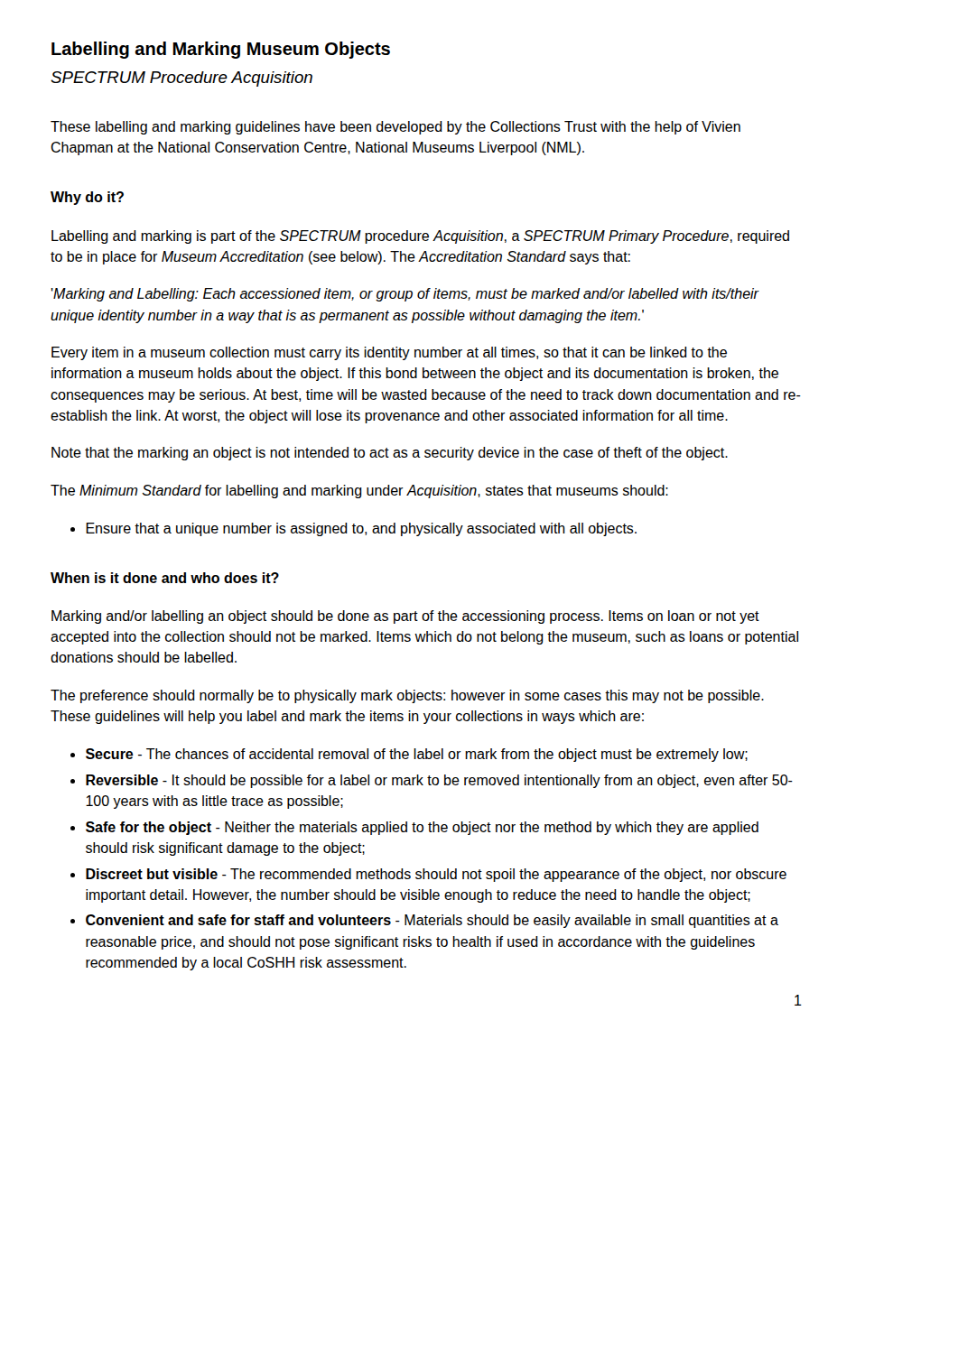Labelling and Marking Museum Objects
SPECTRUM Procedure Acquisition
These labelling and marking guidelines have been developed by the Collections Trust with the help of Vivien Chapman at the National Conservation Centre, National Museums Liverpool (NML).
Why do it?
Labelling and marking is part of the SPECTRUM procedure Acquisition, a SPECTRUM Primary Procedure, required to be in place for Museum Accreditation (see below). The Accreditation Standard says that:
'Marking and Labelling: Each accessioned item, or group of items, must be marked and/or labelled with its/their unique identity number in a way that is as permanent as possible without damaging the item.'
Every item in a museum collection must carry its identity number at all times, so that it can be linked to the information a museum holds about the object. If this bond between the object and its documentation is broken, the consequences may be serious. At best, time will be wasted because of the need to track down documentation and re-establish the link. At worst, the object will lose its provenance and other associated information for all time.
Note that the marking an object is not intended to act as a security device in the case of theft of the object.
The Minimum Standard for labelling and marking under Acquisition, states that museums should:
Ensure that a unique number is assigned to, and physically associated with all objects.
When is it done and who does it?
Marking and/or labelling an object should be done as part of the accessioning process. Items on loan or not yet accepted into the collection should not be marked. Items which do not belong the museum, such as loans or potential donations should be labelled.
The preference should normally be to physically mark objects: however in some cases this may not be possible. These guidelines will help you label and mark the items in your collections in ways which are:
Secure - The chances of accidental removal of the label or mark from the object must be extremely low;
Reversible - It should be possible for a label or mark to be removed intentionally from an object, even after 50-100 years with as little trace as possible;
Safe for the object - Neither the materials applied to the object nor the method by which they are applied should risk significant damage to the object;
Discreet but visible - The recommended methods should not spoil the appearance of the object, nor obscure important detail. However, the number should be visible enough to reduce the need to handle the object;
Convenient and safe for staff and volunteers - Materials should be easily available in small quantities at a reasonable price, and should not pose significant risks to health if used in accordance with the guidelines recommended by a local CoSHH risk assessment.
1